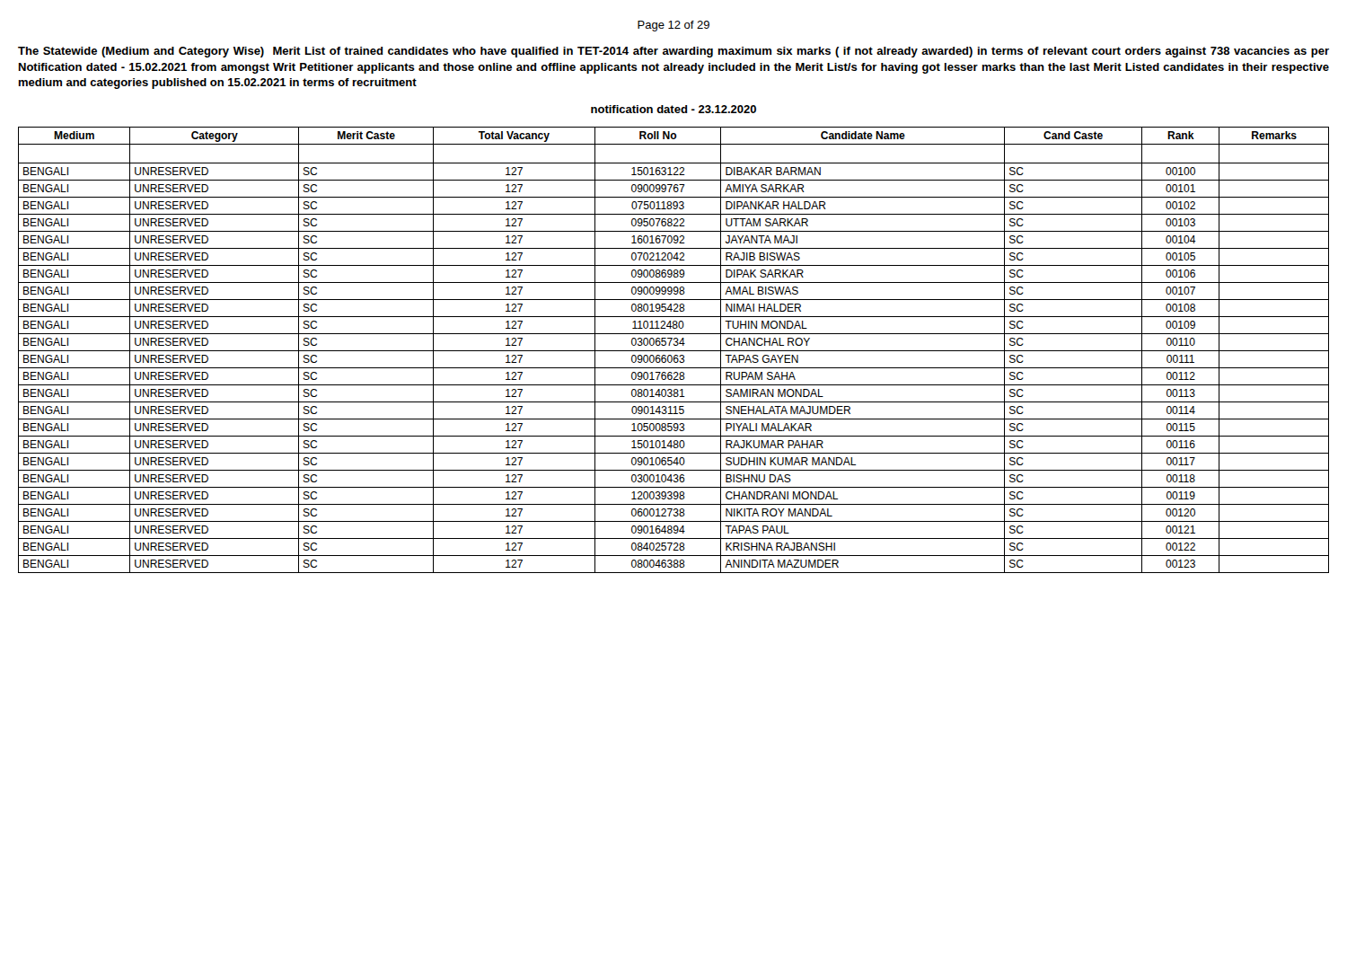Page 12 of 29
The Statewide (Medium and Category Wise) Merit List of trained candidates who have qualified in TET-2014 after awarding maximum six marks ( if not already awarded) in terms of relevant court orders against 738 vacancies as per Notification dated - 15.02.2021 from amongst Writ Petitioner applicants and those online and offline applicants not already included in the Merit List/s for having got lesser marks than the last Merit Listed candidates in their respective medium and categories published on 15.02.2021 in terms of recruitment
notification dated - 23.12.2020
| Medium | Category | Merit Caste | Total Vacancy | Roll No | Candidate Name | Cand Caste | Rank | Remarks |
| --- | --- | --- | --- | --- | --- | --- | --- | --- |
| BENGALI | UNRESERVED | SC | 127 | 150163122 | DIBAKAR BARMAN | SC | 00100 | |
| BENGALI | UNRESERVED | SC | 127 | 090099767 | AMIYA SARKAR | SC | 00101 | |
| BENGALI | UNRESERVED | SC | 127 | 075011893 | DIPANKAR HALDAR | SC | 00102 | |
| BENGALI | UNRESERVED | SC | 127 | 095076822 | UTTAM SARKAR | SC | 00103 | |
| BENGALI | UNRESERVED | SC | 127 | 160167092 | JAYANTA MAJI | SC | 00104 | |
| BENGALI | UNRESERVED | SC | 127 | 070212042 | RAJIB BISWAS | SC | 00105 | |
| BENGALI | UNRESERVED | SC | 127 | 090086989 | DIPAK SARKAR | SC | 00106 | |
| BENGALI | UNRESERVED | SC | 127 | 090099998 | AMAL BISWAS | SC | 00107 | |
| BENGALI | UNRESERVED | SC | 127 | 080195428 | NIMAI HALDER | SC | 00108 | |
| BENGALI | UNRESERVED | SC | 127 | 110112480 | TUHIN MONDAL | SC | 00109 | |
| BENGALI | UNRESERVED | SC | 127 | 030065734 | CHANCHAL ROY | SC | 00110 | |
| BENGALI | UNRESERVED | SC | 127 | 090066063 | TAPAS GAYEN | SC | 00111 | |
| BENGALI | UNRESERVED | SC | 127 | 090176628 | RUPAM SAHA | SC | 00112 | |
| BENGALI | UNRESERVED | SC | 127 | 080140381 | SAMIRAN MONDAL | SC | 00113 | |
| BENGALI | UNRESERVED | SC | 127 | 090143115 | SNEHALATA MAJUMDER | SC | 00114 | |
| BENGALI | UNRESERVED | SC | 127 | 105008593 | PIYALI MALAKAR | SC | 00115 | |
| BENGALI | UNRESERVED | SC | 127 | 150101480 | RAJKUMAR PAHAR | SC | 00116 | |
| BENGALI | UNRESERVED | SC | 127 | 090106540 | SUDHIN KUMAR MANDAL | SC | 00117 | |
| BENGALI | UNRESERVED | SC | 127 | 030010436 | BISHNU DAS | SC | 00118 | |
| BENGALI | UNRESERVED | SC | 127 | 120039398 | CHANDRANI MONDAL | SC | 00119 | |
| BENGALI | UNRESERVED | SC | 127 | 060012738 | NIKITA ROY MANDAL | SC | 00120 | |
| BENGALI | UNRESERVED | SC | 127 | 090164894 | TAPAS PAUL | SC | 00121 | |
| BENGALI | UNRESERVED | SC | 127 | 084025728 | KRISHNA RAJBANSHI | SC | 00122 | |
| BENGALI | UNRESERVED | SC | 127 | 080046388 | ANINDITA MAZUMDER | SC | 00123 | |